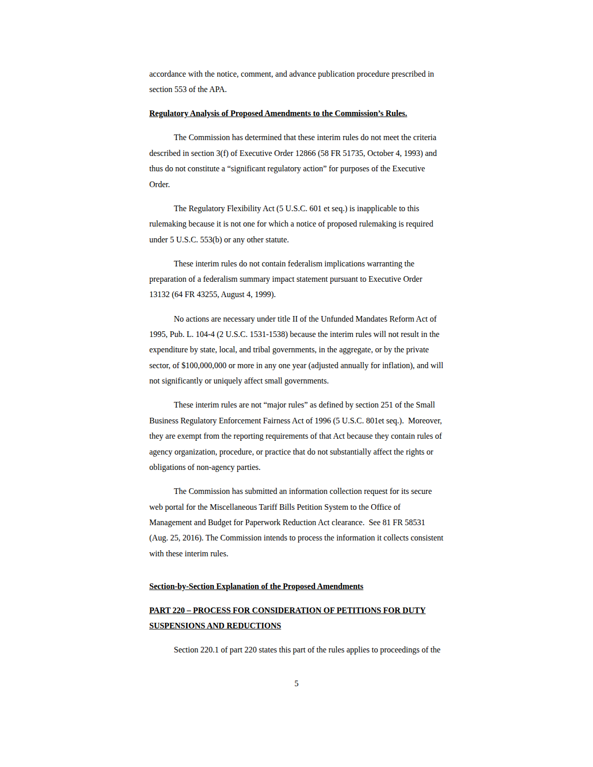accordance with the notice, comment, and advance publication procedure prescribed in section 553 of the APA.
Regulatory Analysis of Proposed Amendments to the Commission’s Rules.
The Commission has determined that these interim rules do not meet the criteria described in section 3(f) of Executive Order 12866 (58 FR 51735, October 4, 1993) and thus do not constitute a “significant regulatory action” for purposes of the Executive Order.
The Regulatory Flexibility Act (5 U.S.C. 601 et seq.) is inapplicable to this rulemaking because it is not one for which a notice of proposed rulemaking is required under 5 U.S.C. 553(b) or any other statute.
These interim rules do not contain federalism implications warranting the preparation of a federalism summary impact statement pursuant to Executive Order 13132 (64 FR 43255, August 4, 1999).
No actions are necessary under title II of the Unfunded Mandates Reform Act of 1995, Pub. L. 104-4 (2 U.S.C. 1531-1538) because the interim rules will not result in the expenditure by state, local, and tribal governments, in the aggregate, or by the private sector, of $100,000,000 or more in any one year (adjusted annually for inflation), and will not significantly or uniquely affect small governments.
These interim rules are not “major rules” as defined by section 251 of the Small Business Regulatory Enforcement Fairness Act of 1996 (5 U.S.C. 801et seq.). Moreover, they are exempt from the reporting requirements of that Act because they contain rules of agency organization, procedure, or practice that do not substantially affect the rights or obligations of non-agency parties.
The Commission has submitted an information collection request for its secure web portal for the Miscellaneous Tariff Bills Petition System to the Office of Management and Budget for Paperwork Reduction Act clearance. See 81 FR 58531 (Aug. 25, 2016). The Commission intends to process the information it collects consistent with these interim rules.
Section-by-Section Explanation of the Proposed Amendments
PART 220 – PROCESS FOR CONSIDERATION OF PETITIONS FOR DUTY SUSPENSIONS AND REDUCTIONS
Section 220.1 of part 220 states this part of the rules applies to proceedings of the
5